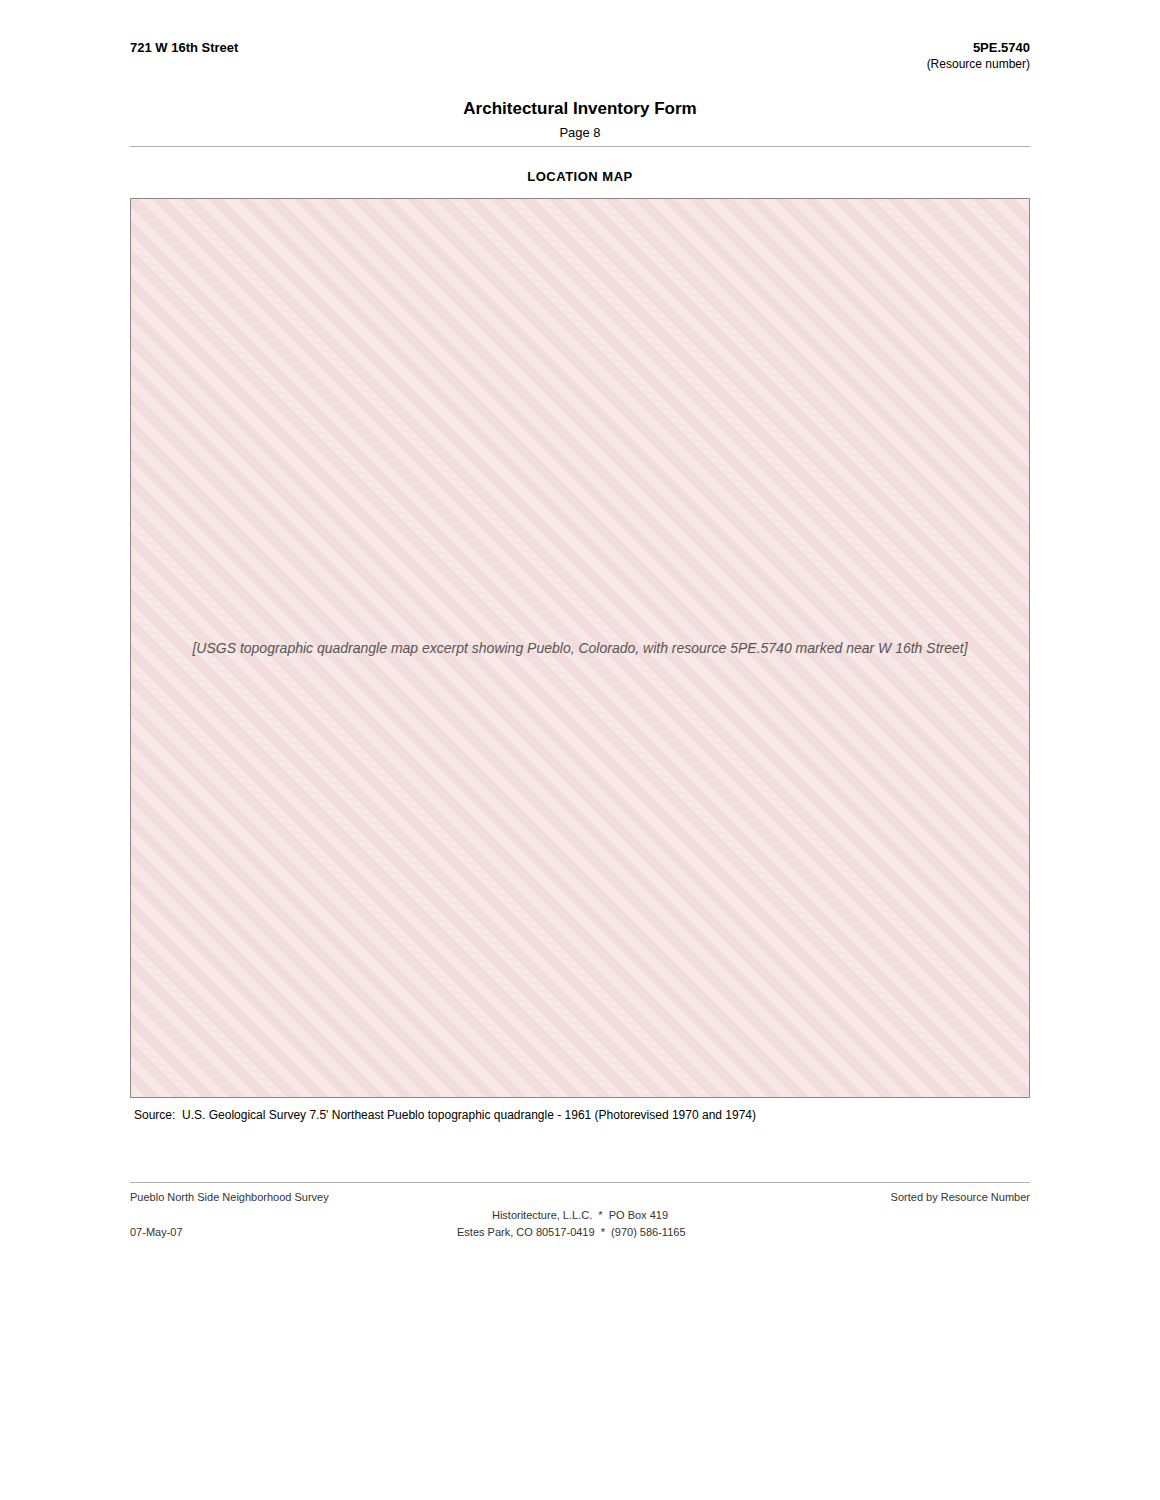721 W 16th Street
5PE.5740
(Resource number)
Architectural Inventory Form
Page 8
LOCATION MAP
[USGS topographic quadrangle map excerpt showing Pueblo, Colorado, with resource 5PE.5740 marked near W 16th Street]
Source: U.S. Geological Survey 7.5' Northeast Pueblo topographic quadrangle - 1961 (Photorevised 1970 and 1974)
Pueblo North Side Neighborhood Survey
Sorted by Resource Number
Historitecture, L.L.C. * PO Box 419
07-May-07
Estes Park, CO 80517-0419 * (970) 586-1165